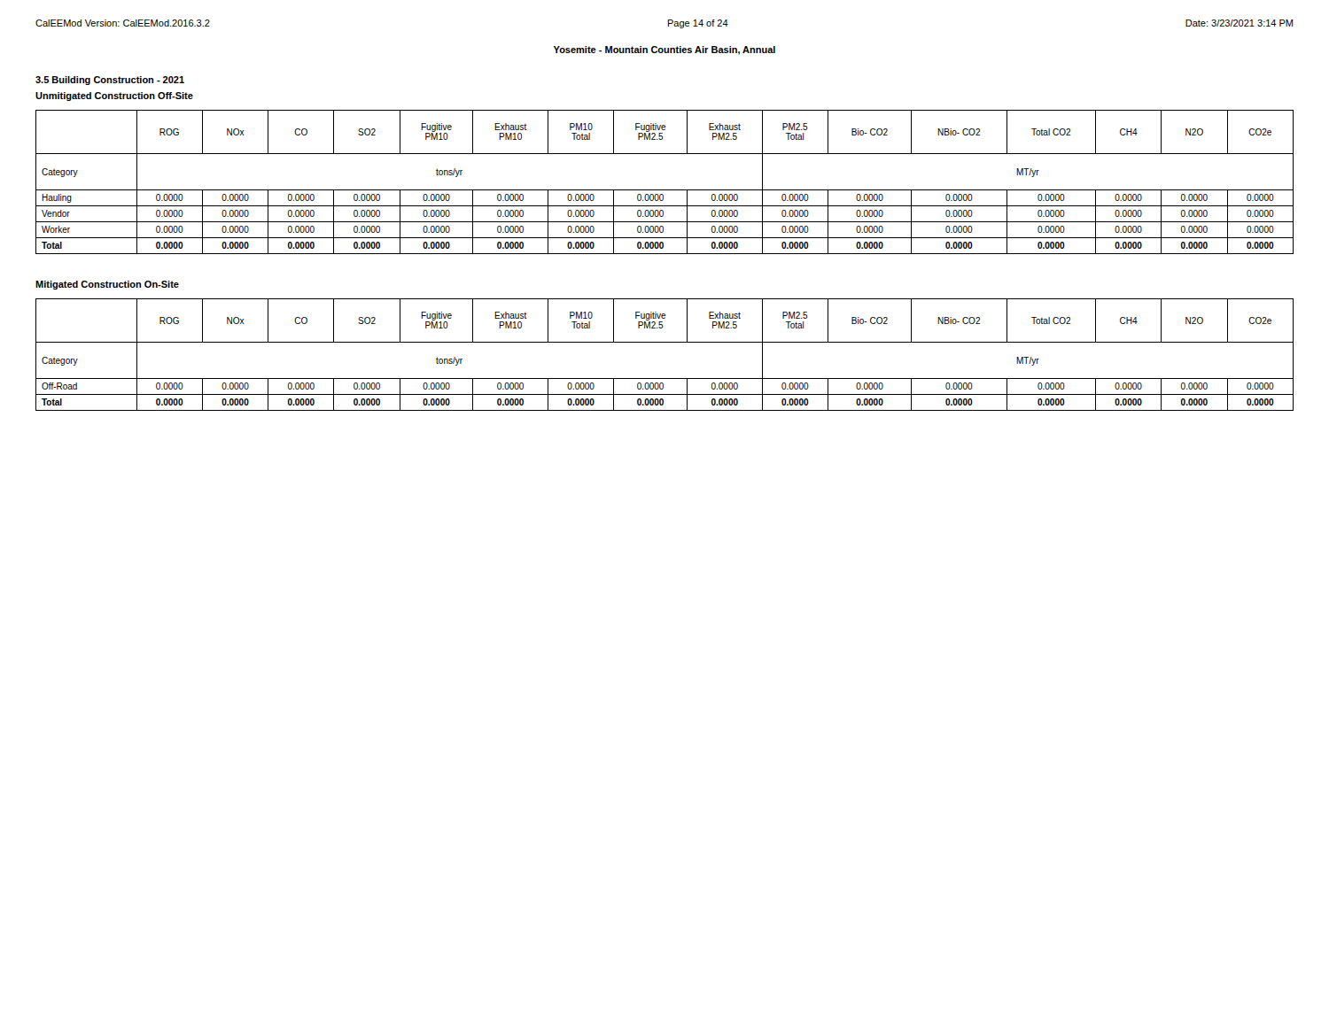CalEEMod Version: CalEEMod.2016.3.2
Page 14 of 24
Date: 3/23/2021 3:14 PM
Yosemite - Mountain Counties Air Basin, Annual
3.5 Building Construction - 2021
Unmitigated Construction Off-Site
| | ROG | NOx | CO | SO2 | Fugitive PM10 | Exhaust PM10 | PM10 Total | Fugitive PM2.5 | Exhaust PM2.5 | PM2.5 Total | Bio- CO2 | NBio- CO2 | Total CO2 | CH4 | N2O | CO2e |
| --- | --- | --- | --- | --- | --- | --- | --- | --- | --- | --- | --- | --- | --- | --- | --- | --- |
| Category | tons/yr | MT/yr |
| Hauling | 0.0000 | 0.0000 | 0.0000 | 0.0000 | 0.0000 | 0.0000 | 0.0000 | 0.0000 | 0.0000 | 0.0000 | 0.0000 | 0.0000 | 0.0000 | 0.0000 | 0.0000 | 0.0000 |
| Vendor | 0.0000 | 0.0000 | 0.0000 | 0.0000 | 0.0000 | 0.0000 | 0.0000 | 0.0000 | 0.0000 | 0.0000 | 0.0000 | 0.0000 | 0.0000 | 0.0000 | 0.0000 | 0.0000 |
| Worker | 0.0000 | 0.0000 | 0.0000 | 0.0000 | 0.0000 | 0.0000 | 0.0000 | 0.0000 | 0.0000 | 0.0000 | 0.0000 | 0.0000 | 0.0000 | 0.0000 | 0.0000 | 0.0000 |
| Total | 0.0000 | 0.0000 | 0.0000 | 0.0000 | 0.0000 | 0.0000 | 0.0000 | 0.0000 | 0.0000 | 0.0000 | 0.0000 | 0.0000 | 0.0000 | 0.0000 | 0.0000 | 0.0000 |
Mitigated Construction On-Site
| | ROG | NOx | CO | SO2 | Fugitive PM10 | Exhaust PM10 | PM10 Total | Fugitive PM2.5 | Exhaust PM2.5 | PM2.5 Total | Bio- CO2 | NBio- CO2 | Total CO2 | CH4 | N2O | CO2e |
| --- | --- | --- | --- | --- | --- | --- | --- | --- | --- | --- | --- | --- | --- | --- | --- | --- |
| Category | tons/yr | MT/yr |
| Off-Road | 0.0000 | 0.0000 | 0.0000 | 0.0000 | 0.0000 | 0.0000 | 0.0000 | 0.0000 | 0.0000 | 0.0000 | 0.0000 | 0.0000 | 0.0000 | 0.0000 | 0.0000 | 0.0000 |
| Total | 0.0000 | 0.0000 | 0.0000 | 0.0000 | 0.0000 | 0.0000 | 0.0000 | 0.0000 | 0.0000 | 0.0000 | 0.0000 | 0.0000 | 0.0000 | 0.0000 | 0.0000 | 0.0000 |